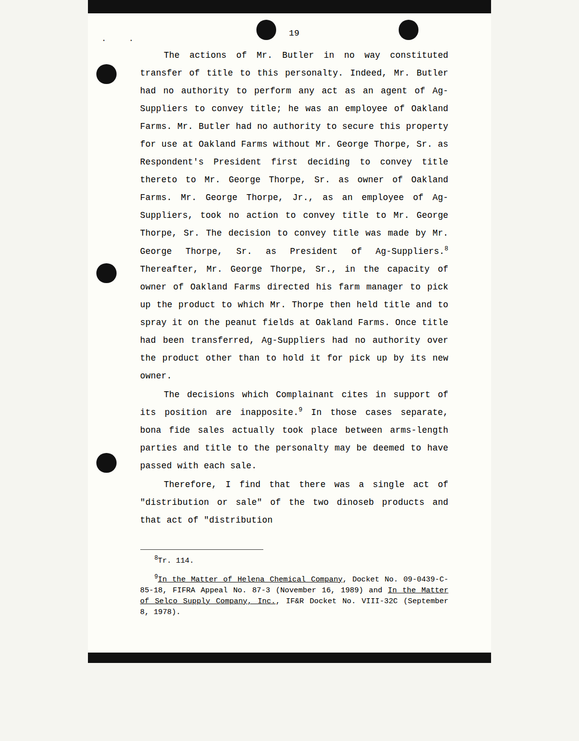. .
19
The actions of Mr. Butler in no way constituted transfer of title to this personalty. Indeed, Mr. Butler had no authority to perform any act as an agent of Ag-Suppliers to convey title; he was an employee of Oakland Farms. Mr. Butler had no authority to secure this property for use at Oakland Farms without Mr. George Thorpe, Sr. as Respondent's President first deciding to convey title thereto to Mr. George Thorpe, Sr. as owner of Oakland Farms. Mr. George Thorpe, Jr., as an employee of Ag-Suppliers, took no action to convey title to Mr. George Thorpe, Sr. The decision to convey title was made by Mr. George Thorpe, Sr. as President of Ag-Suppliers.8 Thereafter, Mr. George Thorpe, Sr., in the capacity of owner of Oakland Farms directed his farm manager to pick up the product to which Mr. Thorpe then held title and to spray it on the peanut fields at Oakland Farms. Once title had been transferred, Ag-Suppliers had no authority over the product other than to hold it for pick up by its new owner.
The decisions which Complainant cites in support of its position are inapposite.9 In those cases separate, bona fide sales actually took place between arms-length parties and title to the personalty may be deemed to have passed with each sale.
Therefore, I find that there was a single act of "distribution or sale" of the two dinoseb products and that act of "distribution
8Tr. 114.
9In the Matter of Helena Chemical Company, Docket No. 09-0439-C-85-18, FIFRA Appeal No. 87-3 (November 16, 1989) and In the Matter of Selco Supply Company, Inc., IF&R Docket No. VIII-32C (September 8, 1978).